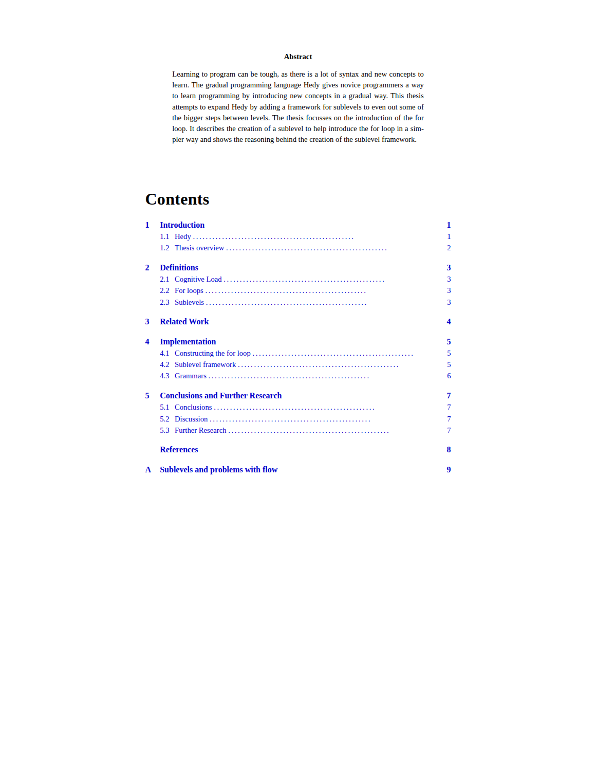Abstract
Learning to program can be tough, as there is a lot of syntax and new concepts to learn. The gradual programming language Hedy gives novice programmers a way to learn programming by introducing new concepts in a gradual way. This thesis attempts to expand Hedy by adding a framework for sublevels to even out some of the bigger steps between levels. The thesis focusses on the introduction of the for loop. It describes the creation of a sublevel to help introduce the for loop in a simpler way and shows the reasoning behind the creation of the sublevel framework.
Contents
1 Introduction .................................................. 1
1.1 Hedy .................................................. 1
1.2 Thesis overview .................................................. 2
2 Definitions .................................................. 3
2.1 Cognitive Load .................................................. 3
2.2 For loops .................................................. 3
2.3 Sublevels .................................................. 3
3 Related Work .................................................. 4
4 Implementation .................................................. 5
4.1 Constructing the for loop .................................................. 5
4.2 Sublevel framework .................................................. 5
4.3 Grammars .................................................. 6
5 Conclusions and Further Research .................................................. 7
5.1 Conclusions .................................................. 7
5.2 Discussion .................................................. 7
5.3 Further Research .................................................. 7
References .................................................. 8
A Sublevels and problems with flow .................................................. 9